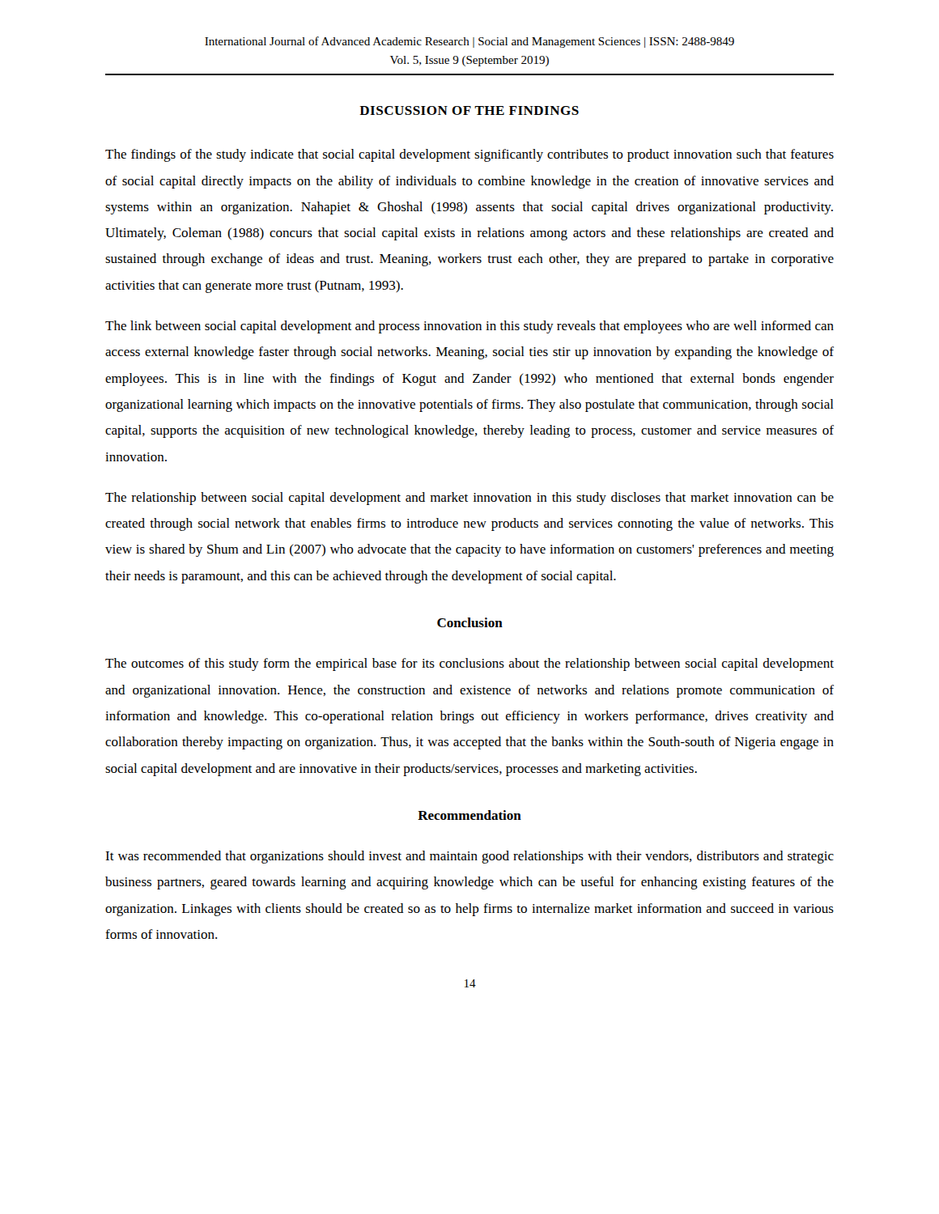International Journal of Advanced Academic Research | Social and Management Sciences | ISSN: 2488-9849
Vol. 5, Issue 9 (September 2019)
DISCUSSION OF THE FINDINGS
The findings of the study indicate that social capital development significantly contributes to product innovation such that features of social capital directly impacts on the ability of individuals to combine knowledge in the creation of innovative services and systems within an organization. Nahapiet & Ghoshal (1998) assents that social capital drives organizational productivity. Ultimately, Coleman (1988) concurs that social capital exists in relations among actors and these relationships are created and sustained through exchange of ideas and trust. Meaning, workers trust each other, they are prepared to partake in corporative activities that can generate more trust (Putnam, 1993).
The link between social capital development and process innovation in this study reveals that employees who are well informed can access external knowledge faster through social networks. Meaning, social ties stir up innovation by expanding the knowledge of employees. This is in line with the findings of Kogut and Zander (1992) who mentioned that external bonds engender organizational learning which impacts on the innovative potentials of firms. They also postulate that communication, through social capital, supports the acquisition of new technological knowledge, thereby leading to process, customer and service measures of innovation.
The relationship between social capital development and market innovation in this study discloses that market innovation can be created through social network that enables firms to introduce new products and services connoting the value of networks. This view is shared by Shum and Lin (2007) who advocate that the capacity to have information on customers' preferences and meeting their needs is paramount, and this can be achieved through the development of social capital.
Conclusion
The outcomes of this study form the empirical base for its conclusions about the relationship between social capital development and organizational innovation. Hence, the construction and existence of networks and relations promote communication of information and knowledge. This co-operational relation brings out efficiency in workers performance, drives creativity and collaboration thereby impacting on organization. Thus, it was accepted that the banks within the South-south of Nigeria engage in social capital development and are innovative in their products/services, processes and marketing activities.
Recommendation
It was recommended that organizations should invest and maintain good relationships with their vendors, distributors and strategic business partners, geared towards learning and acquiring knowledge which can be useful for enhancing existing features of the organization. Linkages with clients should be created so as to help firms to internalize market information and succeed in various forms of innovation.
14